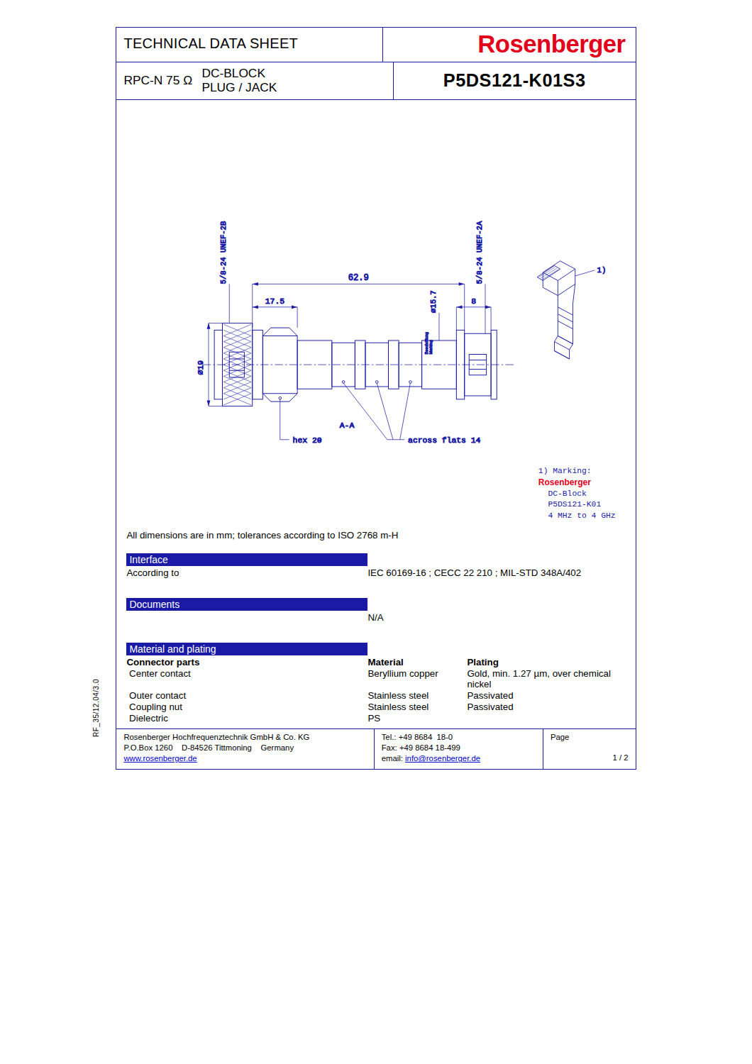RF_35/12.04/3.0
TECHNICAL DATA SHEET
Rosenberger
RPC-N 75 Ω
DC-BLOCK
PLUG / JACK
P5DS121-K01S3
62.9 17.5 8 ⌀19 5/8-24 UNEF-2B 5/8-24 UNEF-2A ⌀15.7 Beschriftung Marking A-A hex 20 across flats 14 1)
1) Marking:
Rosenberger
DC-Block
P5DS121-K01
4 MHz to 4 GHz
All dimensions are in mm; tolerances according to ISO 2768 m-H
Interface
According to
IEC 60169-16 ; CECC 22 210 ; MIL-STD 348A/402
Documents
N/A
Material and plating
| Connector parts | Material | Plating |
| --- | --- | --- |
| Center contact | Beryllium copper | Gold, min. 1.27 µm, over chemical nickel |
| Outer contact | Stainless steel | Passivated |
| Coupling nut | Stainless steel | Passivated |
| Dielectric | PS | |
Rosenberger Hochfrequenztechnik GmbH & Co. KG
P.O.Box 1260 D-84526 Tittmoning Germany
www.rosenberger.de
Tel.: +49 8684 18-0
Fax: +49 8684 18-499
email: info@rosenberger.de
Page
1 / 2